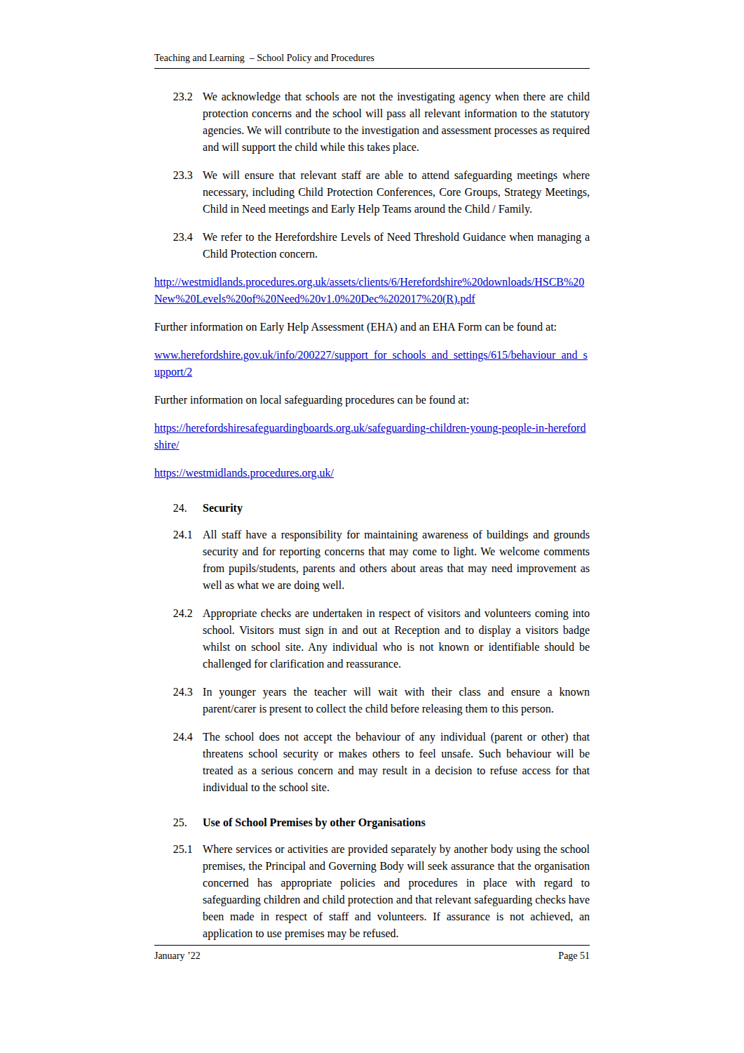Teaching and Learning – School Policy and Procedures
23.2
We acknowledge that schools are not the investigating agency when there are child protection concerns and the school will pass all relevant information to the statutory agencies. We will contribute to the investigation and assessment processes as required and will support the child while this takes place.
23.3
We will ensure that relevant staff are able to attend safeguarding meetings where necessary, including Child Protection Conferences, Core Groups, Strategy Meetings, Child in Need meetings and Early Help Teams around the Child / Family.
23.4
We refer to the Herefordshire Levels of Need Threshold Guidance when managing a Child Protection concern.
http://westmidlands.procedures.org.uk/assets/clients/6/Herefordshire%20downloads/HSCB%20New%20Levels%20of%20Need%20v1.0%20Dec%202017%20(R).pdf
Further information on Early Help Assessment (EHA) and an EHA Form can be found at:
www.herefordshire.gov.uk/info/200227/support_for_schools_and_settings/615/behaviour_and_support/2
Further information on local safeguarding procedures can be found at:
https://herefordshiresafeguardingboards.org.uk/safeguarding-children-young-people-in-herefordshire/
https://westmidlands.procedures.org.uk/
24.
Security
24.1
All staff have a responsibility for maintaining awareness of buildings and grounds security and for reporting concerns that may come to light. We welcome comments from pupils/students, parents and others about areas that may need improvement as well as what we are doing well.
24.2
Appropriate checks are undertaken in respect of visitors and volunteers coming into school. Visitors must sign in and out at Reception and to display a visitors badge whilst on school site. Any individual who is not known or identifiable should be challenged for clarification and reassurance.
24.3
In younger years the teacher will wait with their class and ensure a known parent/carer is present to collect the child before releasing them to this person.
24.4
The school does not accept the behaviour of any individual (parent or other) that threatens school security or makes others to feel unsafe. Such behaviour will be treated as a serious concern and may result in a decision to refuse access for that individual to the school site.
25.
Use of School Premises by other Organisations
25.1
Where services or activities are provided separately by another body using the school premises, the Principal and Governing Body will seek assurance that the organisation concerned has appropriate policies and procedures in place with regard to safeguarding children and child protection and that relevant safeguarding checks have been made in respect of staff and volunteers. If assurance is not achieved, an application to use premises may be refused.
January ’22 Page 51